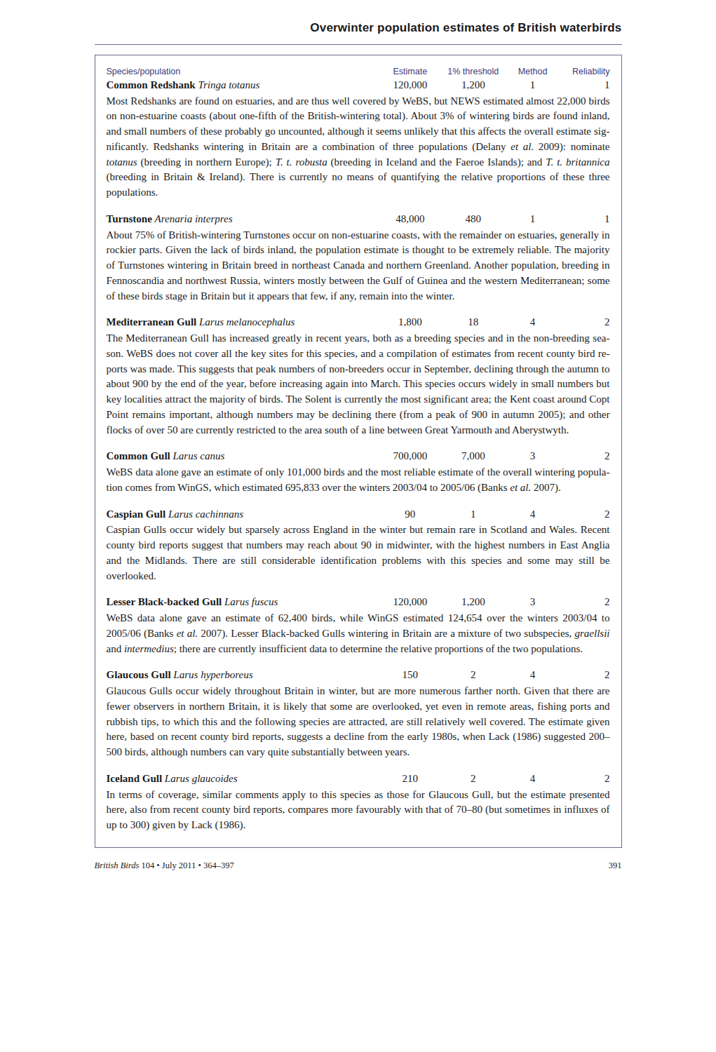Overwinter population estimates of British waterbirds
| Species/population | Estimate | 1% threshold | Method | Reliability |
| --- | --- | --- | --- | --- |
| Common Redshank Tringa totanus | 120,000 | 1,200 | 1 | 1 |
| Most Redshanks are found on estuaries, and are thus well covered by WeBS, but NEWS estimated almost 22,000 birds on non-estuarine coasts (about one-fifth of the British-wintering total). About 3% of wintering birds are found inland, and small numbers of these probably go uncounted, although it seems unlikely that this affects the overall estimate significantly. Redshanks wintering in Britain are a combination of three populations (Delany et al. 2009): nominate totanus (breeding in northern Europe); T. t. robusta (breeding in Iceland and the Faeroe Islands); and T. t. britannica (breeding in Britain & Ireland). There is currently no means of quantifying the relative proportions of these three populations. |
| Turnstone Arenaria interpres | 48,000 | 480 | 1 | 1 |
| About 75% of British-wintering Turnstones occur on non-estuarine coasts, with the remainder on estuaries, generally in rockier parts. Given the lack of birds inland, the population estimate is thought to be extremely reliable. The majority of Turnstones wintering in Britain breed in northeast Canada and northern Greenland. Another population, breeding in Fennoscandia and northwest Russia, winters mostly between the Gulf of Guinea and the western Mediterranean; some of these birds stage in Britain but it appears that few, if any, remain into the winter. |
| Mediterranean Gull Larus melanocephalus | 1,800 | 18 | 4 | 2 |
| The Mediterranean Gull has increased greatly in recent years, both as a breeding species and in the non-breeding season. WeBS does not cover all the key sites for this species, and a compilation of estimates from recent county bird reports was made. This suggests that peak numbers of non-breeders occur in September, declining through the autumn to about 900 by the end of the year, before increasing again into March. This species occurs widely in small numbers but key localities attract the majority of birds. The Solent is currently the most significant area; the Kent coast around Copt Point remains important, although numbers may be declining there (from a peak of 900 in autumn 2005); and other flocks of over 50 are currently restricted to the area south of a line between Great Yarmouth and Aberystwyth. |
| Common Gull Larus canus | 700,000 | 7,000 | 3 | 2 |
| WeBS data alone gave an estimate of only 101,000 birds and the most reliable estimate of the overall wintering population comes from WinGS, which estimated 695,833 over the winters 2003/04 to 2005/06 (Banks et al. 2007). |
| Caspian Gull Larus cachinnans | 90 | 1 | 4 | 2 |
| Caspian Gulls occur widely but sparsely across England in the winter but remain rare in Scotland and Wales. Recent county bird reports suggest that numbers may reach about 90 in midwinter, with the highest numbers in East Anglia and the Midlands. There are still considerable identification problems with this species and some may still be overlooked. |
| Lesser Black-backed Gull Larus fuscus | 120,000 | 1,200 | 3 | 2 |
| WeBS data alone gave an estimate of 62,400 birds, while WinGS estimated 124,654 over the winters 2003/04 to 2005/06 (Banks et al. 2007). Lesser Black-backed Gulls wintering in Britain are a mixture of two subspecies, graellsii and intermedius ; there are currently insufficient data to determine the relative proportions of the two populations. |
| Glaucous Gull Larus hyperboreus | 150 | 2 | 4 | 2 |
| Glaucous Gulls occur widely throughout Britain in winter, but are more numerous farther north. Given that there are fewer observers in northern Britain, it is likely that some are overlooked, yet even in remote areas, fishing ports and rubbish tips, to which this and the following species are attracted, are still relatively well covered. The estimate given here, based on recent county bird reports, suggests a decline from the early 1980s, when Lack (1986) suggested 200–500 birds, although numbers can vary quite substantially between years. |
| Iceland Gull Larus glaucoides | 210 | 2 | 4 | 2 |
| In terms of coverage, similar comments apply to this species as those for Glaucous Gull, but the estimate presented here, also from recent county bird reports, compares more favourably with that of 70–80 (but sometimes in influxes of up to 300) given by Lack (1986). |
British Birds 104 • July 2011 • 364–397
391